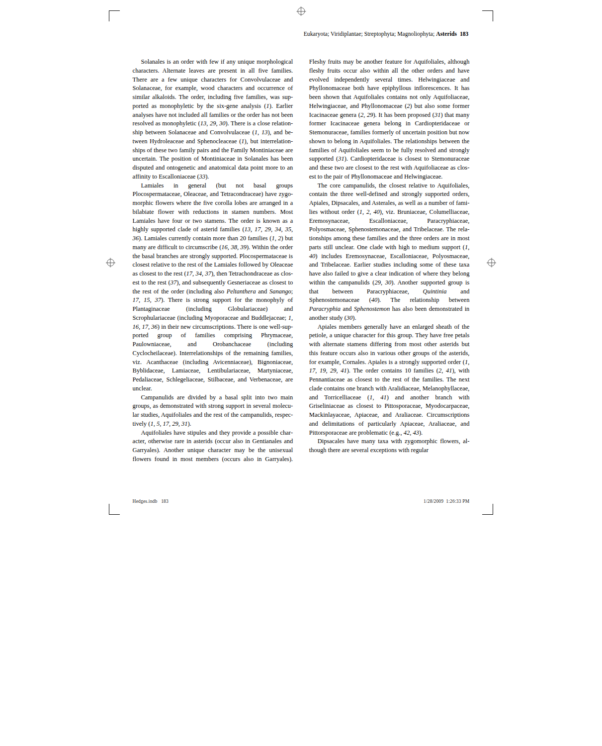Eukaryota; Viridiplantae; Streptophyta; Magnoliophyta; Asterids 183
Solanales is an order with few if any unique morphological characters. Alternate leaves are present in all five families. There are a few unique characters for Convolvulaceae and Solanaceae, for example, wood characters and occurrence of similar alkaloids. The order, including five families, was supported as monophyletic by the six-gene analysis (1). Earlier analyses have not included all families or the order has not been resolved as monophyletic (13, 29, 30). There is a close relationship between Solanaceae and Convolvulaceae (1, 13), and between Hydroleaceae and Sphenocleaceae (1), but interrelationships of these two family pairs and the Family Montiniaceae are uncertain. The position of Montiniaceae in Solanales has been disputed and ontogenetic and anatomical data point more to an affinity to Escalloniaceae (33).
Lamiales in general (but not basal groups Plocospermataceae, Oleaceae, and Tetracondraceae) have zygomorphic flowers where the five corolla lobes are arranged in a bilabiate flower with reductions in stamen numbers. Most Lamiales have four or two stamens. The order is known as a highly supported clade of asterid families (13, 17, 29, 34, 35, 36). Lamiales currently contain more than 20 families (1, 2) but many are difficult to circumscribe (16, 38, 39). Within the order the basal branches are strongly supported. Plocospermataceae is closest relative to the rest of the Lamiales followed by Oleaceae as closest to the rest (17, 34, 37), then Tetrachondraceae as closest to the rest (37), and subsequently Gesneriaceae as closest to the rest of the order (including also Peltanthera and Sanango; 17, 15, 37). There is strong support for the monophyly of Plantaginaceae (including Globulariaceae) and Scrophulariaceae (including Myoporaceae and Buddlejaceae; 1, 16, 17, 36) in their new circumscriptions. There is one well-supported group of families comprising Phrymaceae, Paulowniaceae, and Orobanchaceae (including Cyclocheilaceae). Interrelationships of the remaining families, viz. Acanthaceae (including Avicenniaceae), Bignoniaceae, Byblidaceae, Lamiaceae, Lentibulariaceae, Martyniaceae, Pedaliaceae, Schlegeliaceae, Stilbaceae, and Verbenaceae, are unclear.
Campanulids are divided by a basal split into two main groups, as demonstrated with strong support in several molecular studies, Aquifoliales and the rest of the campanulids, respectively (1, 5, 17, 29, 31).
Aquifoliales have stipules and they provide a possible character, otherwise rare in asterids (occur also in Gentianales and Garryales). Another unique character may be the unisexual flowers found in most members (occurs also in Garryales). Fleshy fruits may be another feature for Aquifoliales, although fleshy fruits occur also within all the other orders and have evolved independently several times. Helwingiaceae and Phyllonomaceae both have epiphyllous inflorescences. It has been shown that Aquifoliales contains not only Aquifoliaceae, Helwingiaceae, and Phyllonomaceae (2) but also some former Icacinaceae genera (2, 29). It has been proposed (31) that many former Icacinaceae genera belong in Cardiopteridaceae or Stemonuraceae, families formerly of uncertain position but now shown to belong in Aquifoliales. The relationships between the families of Aquifoliales seem to be fully resolved and strongly supported (31). Cardiopteridaceae is closest to Stemonuraceae and these two are closest to the rest with Aquifoliaceae as closest to the pair of Phyllonomaceae and Helwingiaceae.
The core campanulids, the closest relative to Aquifoliales, contain the three well-defined and strongly supported orders, Apiales, Dipsacales, and Asterales, as well as a number of families without order (1, 2, 40), viz. Bruniaceae, Columelliaceae, Eremosynaceae, Escalloniaceae, Paracryphiaceae, Polyosmaceae, Sphenostemonaceae, and Tribelaceae. The relationships among these families and the three orders are in most parts still unclear. One clade with high to medium support (1, 40) includes Eremosynaceae, Escalloniaceae, Polyosmaceae, and Tribelaceae. Earlier studies including some of these taxa have also failed to give a clear indication of where they belong within the campanulids (29, 30). Another supported group is that between Paracryphiaceae, Quintinia and Sphenostemonaceae (40). The relationship between Paracryphia and Sphenostemon has also been demonstrated in another study (30).
Apiales members generally have an enlarged sheath of the petiole, a unique character for this group. They have free petals with alternate stamens differing from most other asterids but this feature occurs also in various other groups of the asterids, for example, Cornales. Apiales is a strongly supported order (1, 17, 19, 29, 41). The order contains 10 families (2, 41), with Pennantiaceae as closest to the rest of the families. The next clade contains one branch with Aralidiaceae, Melanophyllaceae, and Torricelliaceae (1, 41) and another branch with Griseliniaceae as closest to Pittosporaceae, Myodocarpaceae, Mackinlayaceae, Apiaceae, and Araliaceae. Circumscriptions and delimitations of particularly Apiaceae, Araliaceae, and Pittorsporaceae are problematic (e.g., 42, 43).
Dipsacales have many taxa with zygomorphic flowers, although there are several exceptions with regular
Hedges.indb 183 1/28/2009 1:26:33 PM